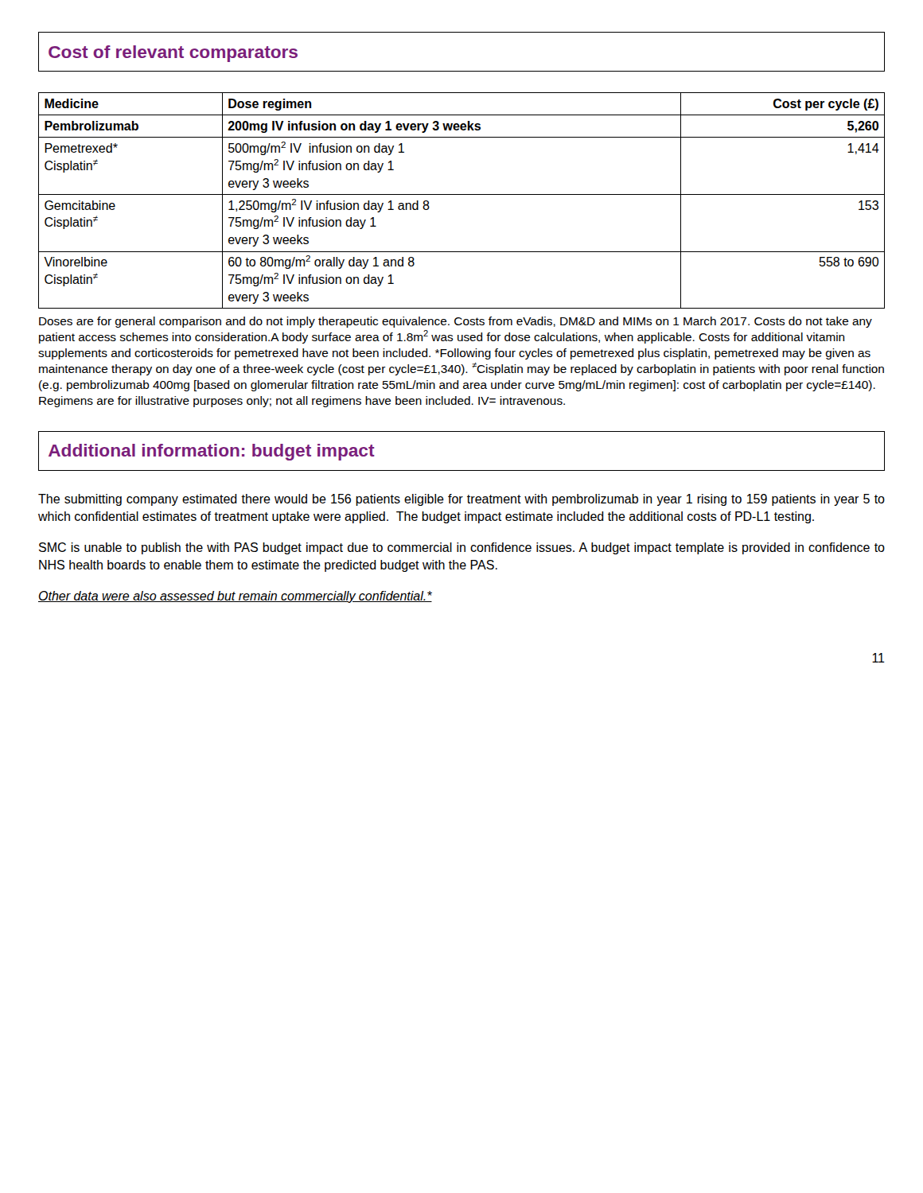Cost of relevant comparators
| Medicine | Dose regimen | Cost per cycle (£) |
| --- | --- | --- |
| Pembrolizumab | 200mg IV infusion on day 1 every 3 weeks | 5,260 |
| Pemetrexed* Cisplatin ≠ | 500mg/m 2 IV infusion on day 1 75mg/m 2 IV infusion on day 1 every 3 weeks | 1,414 |
| Gemcitabine Cisplatin ≠ | 1,250mg/m 2 IV infusion day 1 and 8 75mg/m 2 IV infusion day 1 every 3 weeks | 153 |
| Vinorelbine Cisplatin ≠ | 60 to 80mg/m 2 orally day 1 and 8 75mg/m 2 IV infusion on day 1 every 3 weeks | 558 to 690 |
Doses are for general comparison and do not imply therapeutic equivalence. Costs from eVadis, DM&D and MIMs on 1 March 2017. Costs do not take any patient access schemes into consideration.A body surface area of 1.8m2 was used for dose calculations, when applicable. Costs for additional vitamin supplements and corticosteroids for pemetrexed have not been included. *Following four cycles of pemetrexed plus cisplatin, pemetrexed may be given as maintenance therapy on day one of a three-week cycle (cost per cycle=£1,340). ≠Cisplatin may be replaced by carboplatin in patients with poor renal function (e.g. pembrolizumab 400mg [based on glomerular filtration rate 55mL/min and area under curve 5mg/mL/min regimen]: cost of carboplatin per cycle=£140). Regimens are for illustrative purposes only; not all regimens have been included. IV= intravenous.
Additional information: budget impact
The submitting company estimated there would be 156 patients eligible for treatment with pembrolizumab in year 1 rising to 159 patients in year 5 to which confidential estimates of treatment uptake were applied. The budget impact estimate included the additional costs of PD-L1 testing.
SMC is unable to publish the with PAS budget impact due to commercial in confidence issues. A budget impact template is provided in confidence to NHS health boards to enable them to estimate the predicted budget with the PAS.
Other data were also assessed but remain commercially confidential.*
11